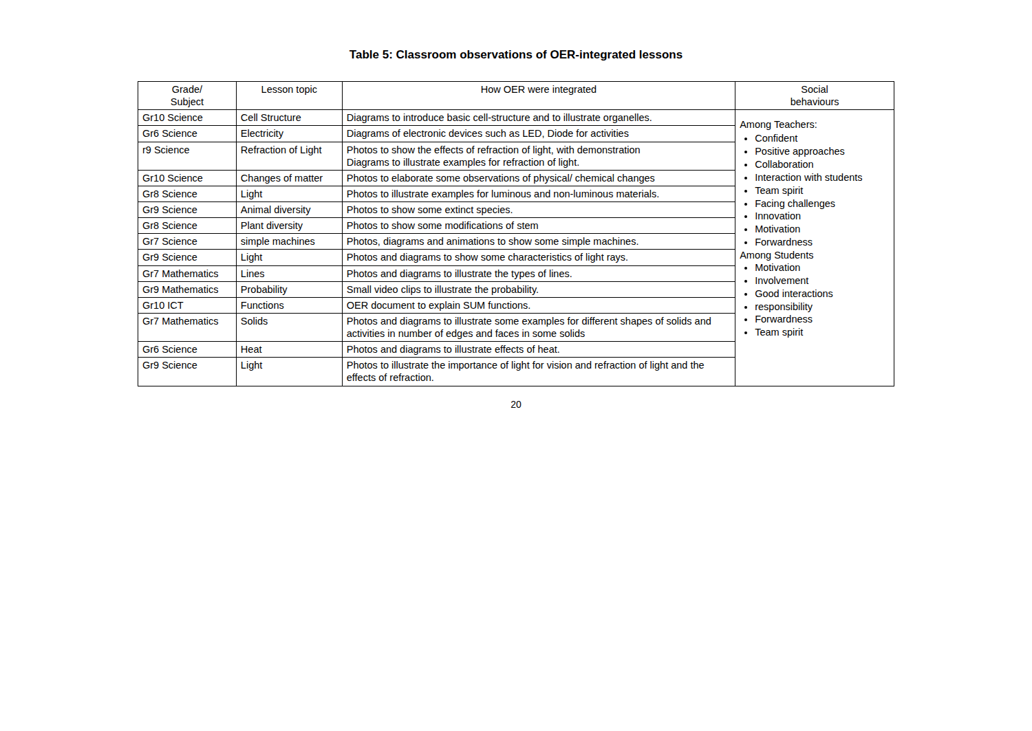Table 5: Classroom observations of OER-integrated lessons
| Grade/ Subject | Lesson topic | How OER were integrated | Social behaviours |
| --- | --- | --- | --- |
| Gr10 Science | Cell Structure | Diagrams to introduce basic cell-structure and to illustrate organelles. | Among Teachers: Confident Positive approaches Collaboration Interaction with students Team spirit Facing challenges Innovation Motivation Forwardness Among Students Motivation Involvement Good interactions responsibility Forwardness Team spirit |
| Gr6 Science | Electricity | Diagrams of electronic devices such as LED, Diode for activities |
| r9 Science | Refraction of Light | Photos to show the effects of refraction of light, with demonstration Diagrams to illustrate examples for refraction of light. |
| Gr10 Science | Changes of matter | Photos to elaborate some observations of physical/ chemical changes |
| Gr8 Science | Light | Photos to illustrate examples for luminous and non-luminous materials. |
| Gr9 Science | Animal diversity | Photos to show some extinct species. |
| Gr8 Science | Plant diversity | Photos to show some modifications of stem |
| Gr7 Science | simple machines | Photos, diagrams and animations to show some simple machines. |
| Gr9 Science | Light | Photos and diagrams to show some characteristics of light rays. |
| Gr7 Mathematics | Lines | Photos and diagrams to illustrate the types of lines. |
| Gr9 Mathematics | Probability | Small video clips to illustrate the probability. |
| Gr10 ICT | Functions | OER document to explain SUM functions. |
| Gr7 Mathematics | Solids | Photos and diagrams to illustrate some examples for different shapes of solids and activities in number of edges and faces in some solids |
| Gr6 Science | Heat | Photos and diagrams to illustrate effects of heat. |
| Gr9 Science | Light | Photos to illustrate the importance of light for vision and refraction of light and the effects of refraction. |
20